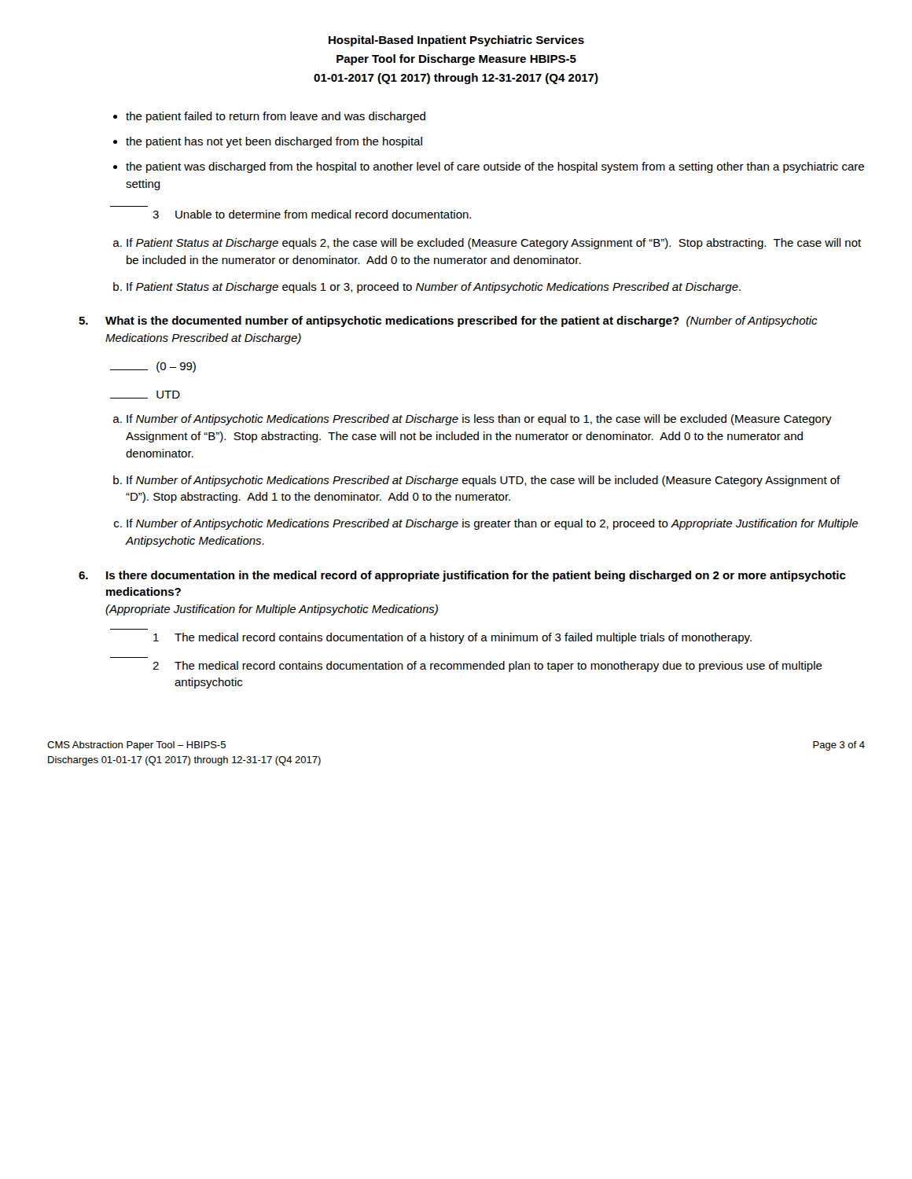Hospital-Based Inpatient Psychiatric Services
Paper Tool for Discharge Measure HBIPS-5
01-01-2017 (Q1 2017) through 12-31-2017 (Q4 2017)
the patient failed to return from leave and was discharged
the patient has not yet been discharged from the hospital
the patient was discharged from the hospital to another level of care outside of the hospital system from a setting other than a psychiatric care setting
3 Unable to determine from medical record documentation.
If Patient Status at Discharge equals 2, the case will be excluded (Measure Category Assignment of “B”). Stop abstracting. The case will not be included in the numerator or denominator. Add 0 to the numerator and denominator.
If Patient Status at Discharge equals 1 or 3, proceed to Number of Antipsychotic Medications Prescribed at Discharge.
5.
What is the documented number of antipsychotic medications prescribed for the patient at discharge? (Number of Antipsychotic Medications Prescribed at Discharge)
(0 – 99)
UTD
If Number of Antipsychotic Medications Prescribed at Discharge is less than or equal to 1, the case will be excluded (Measure Category Assignment of “B”). Stop abstracting. The case will not be included in the numerator or denominator. Add 0 to the numerator and denominator.
If Number of Antipsychotic Medications Prescribed at Discharge equals UTD, the case will be included (Measure Category Assignment of “D”). Stop abstracting. Add 1 to the denominator. Add 0 to the numerator.
If Number of Antipsychotic Medications Prescribed at Discharge is greater than or equal to 2, proceed to Appropriate Justification for Multiple Antipsychotic Medications.
6.
Is there documentation in the medical record of appropriate justification for the patient being discharged on 2 or more antipsychotic medications?
(Appropriate Justification for Multiple Antipsychotic Medications)
1 The medical record contains documentation of a history of a minimum of 3 failed multiple trials of monotherapy.
2 The medical record contains documentation of a recommended plan to taper to monotherapy due to previous use of multiple antipsychotic
CMS Abstraction Paper Tool – HBIPS-5
Discharges 01-01-17 (Q1 2017) through 12-31-17 (Q4 2017)
Page 3 of 4